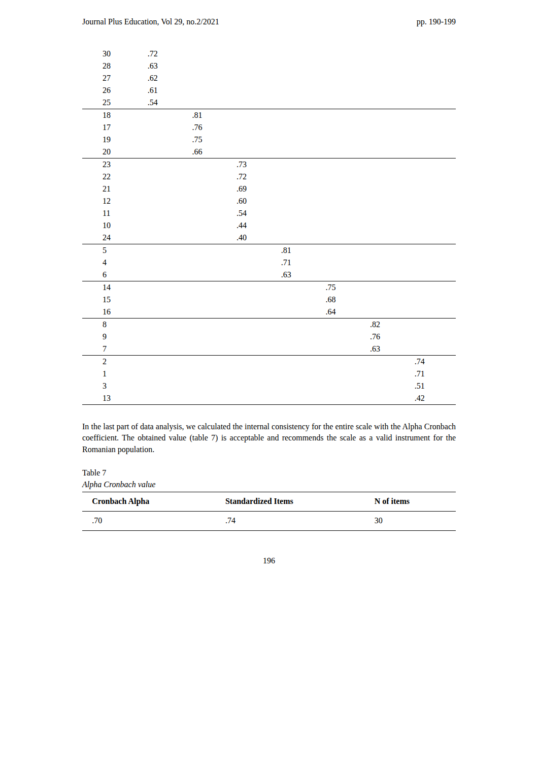Journal Plus Education, Vol 29, no.2/2021 pp. 190-199
| 30 | .72 | | | | | | |
| 28 | .63 | | | | | | |
| 27 | .62 | | | | | | |
| 26 | .61 | | | | | | |
| 25 | .54 | | | | | | |
| 18 | | .81 | | | | | |
| 17 | | .76 | | | | | |
| 19 | | .75 | | | | | |
| 20 | | .66 | | | | | |
| 23 | | | .73 | | | | |
| 22 | | | .72 | | | | |
| 21 | | | .69 | | | | |
| 12 | | | .60 | | | | |
| 11 | | | .54 | | | | |
| 10 | | | .44 | | | | |
| 24 | | | .40 | | | | |
| 5 | | | | .81 | | | |
| 4 | | | | .71 | | | |
| 6 | | | | .63 | | | |
| 14 | | | | | .75 | | |
| 15 | | | | | .68 | | |
| 16 | | | | | .64 | | |
| 8 | | | | | | .82 | |
| 9 | | | | | | .76 | |
| 7 | | | | | | .63 | |
| 2 | | | | | | | .74 |
| 1 | | | | | | | .71 |
| 3 | | | | | | | .51 |
| 13 | | | | | | | .42 |
In the last part of data analysis, we calculated the internal consistency for the entire scale with the Alpha Cronbach coefficient. The obtained value (table 7) is acceptable and recommends the scale as a valid instrument for the Romanian population.
Table 7
Alpha Cronbach value
| Cronbach Alpha | Standardized Items | N of items |
| --- | --- | --- |
| .70 | .74 | 30 |
196